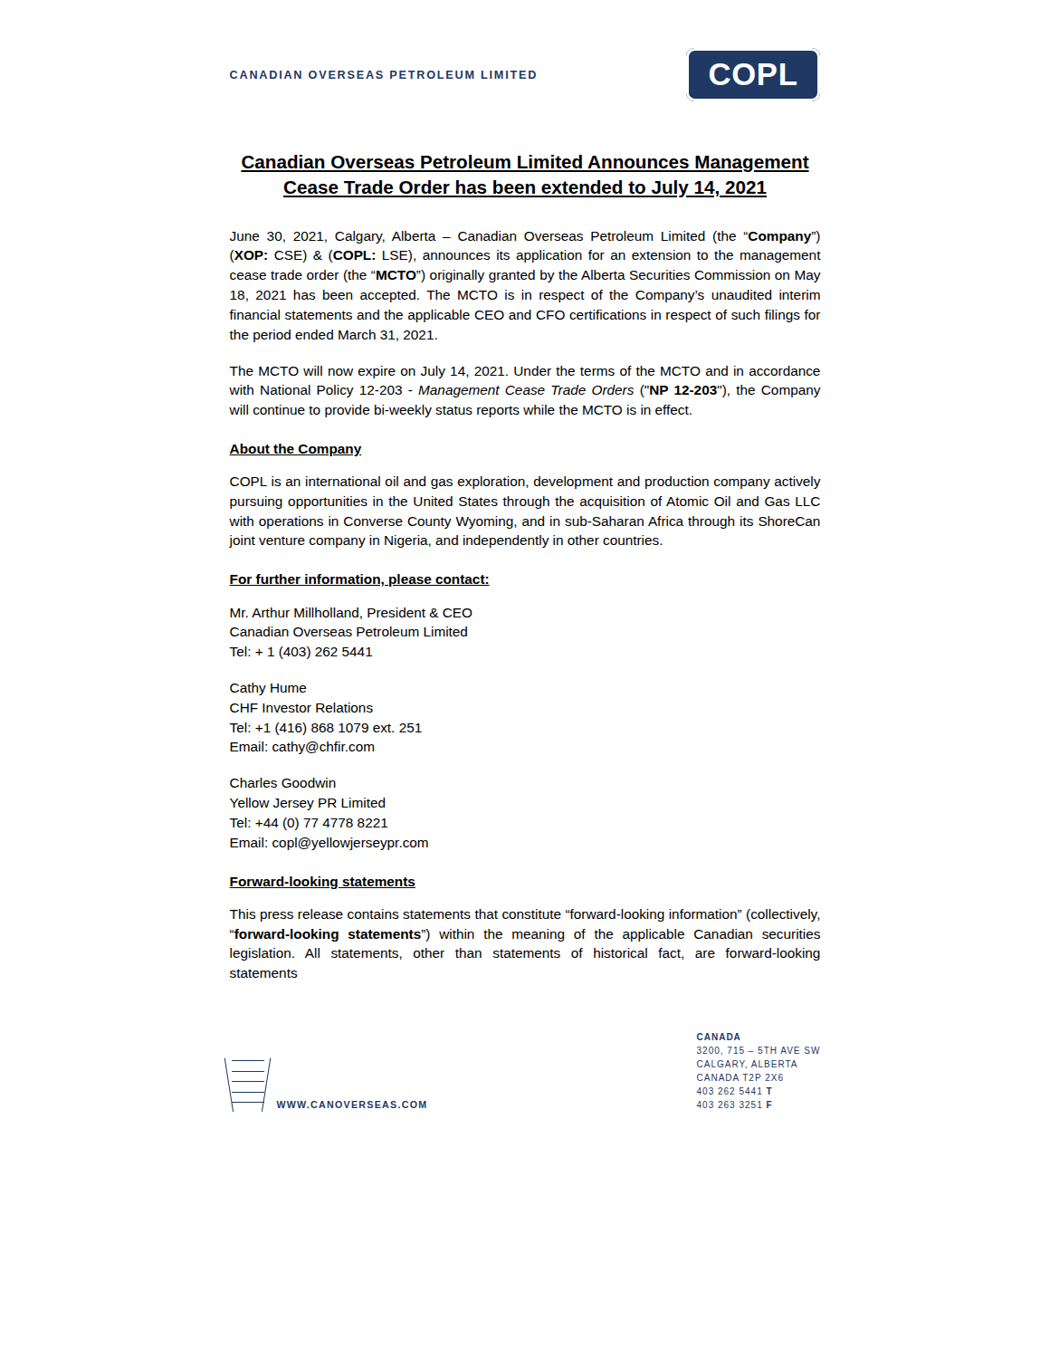CANADIAN OVERSEAS PETROLEUM LIMITED
COPL
Canadian Overseas Petroleum Limited Announces Management Cease Trade Order has been extended to July 14, 2021
June 30, 2021, Calgary, Alberta – Canadian Overseas Petroleum Limited (the “Company”) (XOP: CSE) & (COPL: LSE), announces its application for an extension to the management cease trade order (the “MCTO”) originally granted by the Alberta Securities Commission on May 18, 2021 has been accepted. The MCTO is in respect of the Company’s unaudited interim financial statements and the applicable CEO and CFO certifications in respect of such filings for the period ended March 31, 2021.
The MCTO will now expire on July 14, 2021. Under the terms of the MCTO and in accordance with National Policy 12-203 - Management Cease Trade Orders ("NP 12-203"), the Company will continue to provide bi-weekly status reports while the MCTO is in effect.
About the Company
COPL is an international oil and gas exploration, development and production company actively pursuing opportunities in the United States through the acquisition of Atomic Oil and Gas LLC with operations in Converse County Wyoming, and in sub-Saharan Africa through its ShoreCan joint venture company in Nigeria, and independently in other countries.
For further information, please contact:
Mr. Arthur Millholland, President & CEO
Canadian Overseas Petroleum Limited
Tel: + 1 (403) 262 5441
Cathy Hume
CHF Investor Relations
Tel: +1 (416) 868 1079 ext. 251
Email: cathy@chfir.com
Charles Goodwin
Yellow Jersey PR Limited
Tel: +44 (0) 77 4778 8221
Email: copl@yellowjerseypr.com
Forward-looking statements
This press release contains statements that constitute “forward-looking information” (collectively, “forward-looking statements”) within the meaning of the applicable Canadian securities legislation. All statements, other than statements of historical fact, are forward-looking statements
WWW.CANOVERSEAS.COM
CANADA
3200, 715 – 5TH AVE SW
CALGARY, ALBERTA
CANADA T2P 2X6
403 262 5441 T
403 263 3251 F